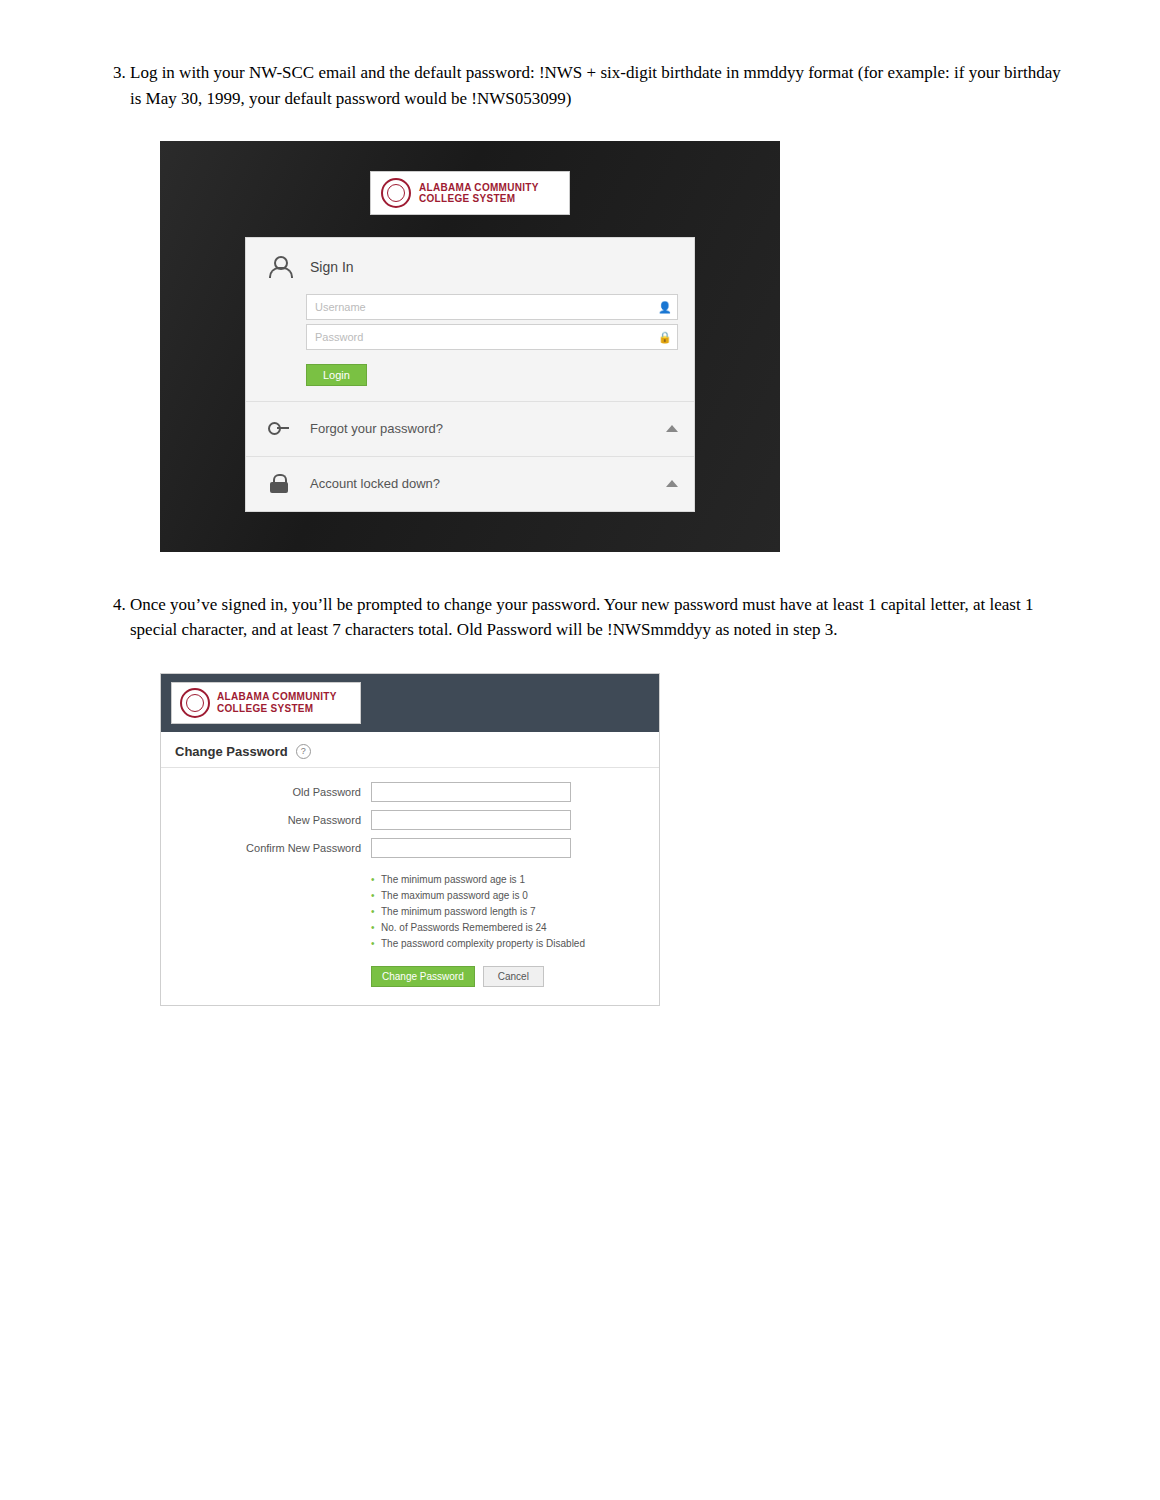Log in with your NW-SCC email and the default password: !NWS + six-digit birthdate in mmddyy format (for example: if your birthday is May 30, 1999, your default password would be !NWS053099)
ALABAMA COMMUNITY
COLLEGE SYSTEM
Sign In
👤
🔒
Login
Forgot your password?
Account locked down?
Once you’ve signed in, you’ll be prompted to change your password. Your new password must have at least 1 capital letter, at least 1 special character, and at least 7 characters total. Old Password will be !NWSmmddyy as noted in step 3.
ALABAMA COMMUNITY
COLLEGE SYSTEM
Change Password
?
Old Password
New Password
Confirm New Password
The minimum password age is 1
The maximum password age is 0
The minimum password length is 7
No. of Passwords Remembered is 24
The password complexity property is Disabled
Change Password Cancel